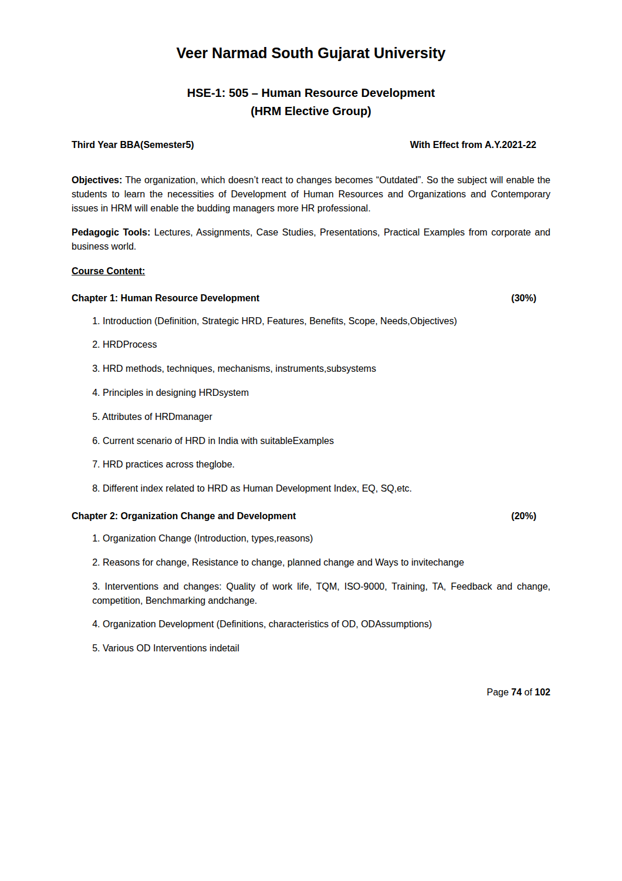Veer Narmad South Gujarat University
HSE-1: 505 – Human Resource Development
(HRM Elective Group)
Third Year BBA(Semester5) With Effect from A.Y.2021-22
Objectives: The organization, which doesn’t react to changes becomes “Outdated”. So the subject will enable the students to learn the necessities of Development of Human Resources and Organizations and Contemporary issues in HRM will enable the budding managers more HR professional.
Pedagogic Tools: Lectures, Assignments, Case Studies, Presentations, Practical Examples from corporate and business world.
Course Content:
Chapter 1: Human Resource Development(30%)
Introduction (Definition, Strategic HRD, Features, Benefits, Scope, Needs,Objectives)
HRDProcess
HRD methods, techniques, mechanisms, instruments,subsystems
Principles in designing HRDsystem
Attributes of HRDmanager
Current scenario of HRD in India with suitableExamples
HRD practices across theglobe.
Different index related to HRD as Human Development Index, EQ, SQ,etc.
Chapter 2: Organization Change and Development(20%)
Organization Change (Introduction, types,reasons)
Reasons for change, Resistance to change, planned change and Ways to invitechange
Interventions and changes: Quality of work life, TQM, ISO-9000, Training, TA, Feedback and change, competition, Benchmarking andchange.
Organization Development (Definitions, characteristics of OD, ODAssumptions)
Various OD Interventions indetail
Page 74 of 102